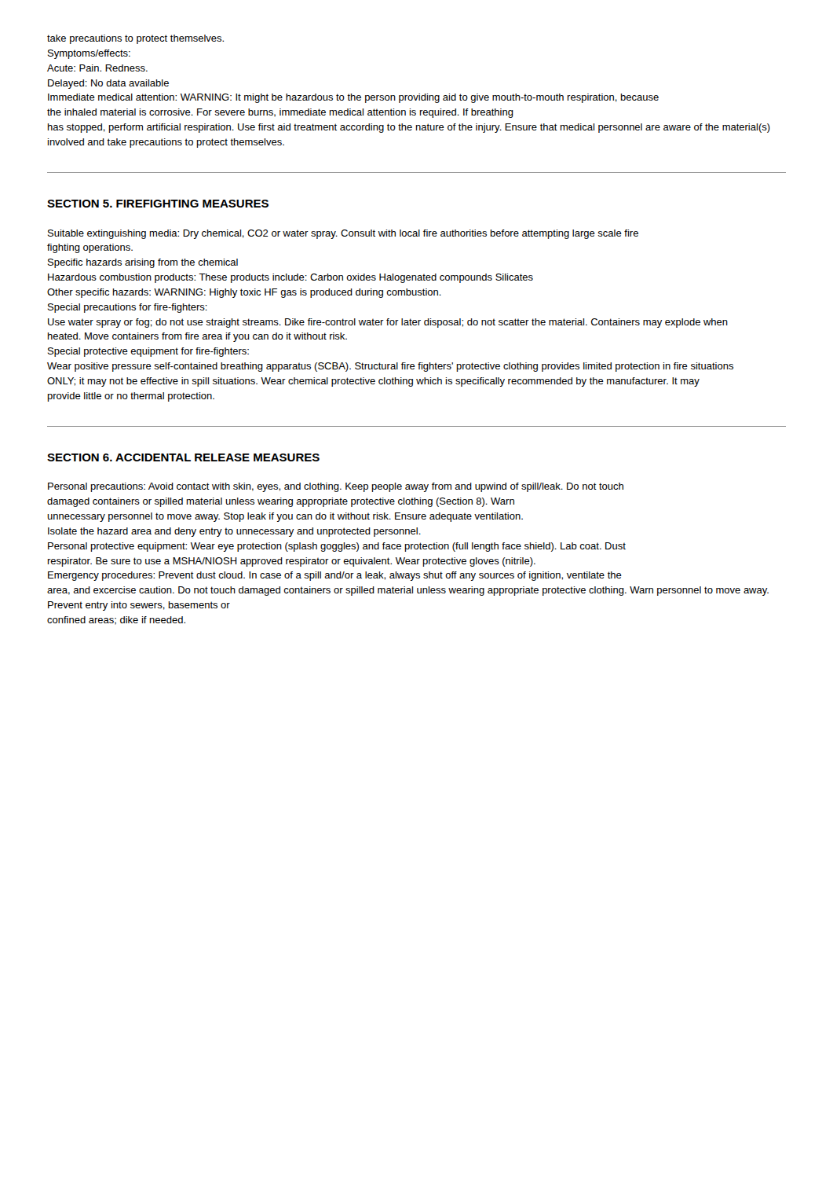take precautions to protect themselves.
Symptoms/effects:
Acute: Pain. Redness.
Delayed: No data available
Immediate medical attention: WARNING: It might be hazardous to the person providing aid to give mouth-to-mouth respiration, because
the inhaled material is corrosive. For severe burns, immediate medical attention is required. If breathing
has stopped, perform artificial respiration. Use first aid treatment according to the nature of the injury. Ensure that medical personnel are aware of the material(s) involved and take precautions to protect themselves.
SECTION 5. FIREFIGHTING MEASURES
Suitable extinguishing media: Dry chemical, CO2 or water spray. Consult with local fire authorities before attempting large scale fire
fighting operations.
Specific hazards arising from the chemical
Hazardous combustion products: These products include: Carbon oxides Halogenated compounds Silicates
Other specific hazards: WARNING: Highly toxic HF gas is produced during combustion.
Special precautions for fire-fighters:
Use water spray or fog; do not use straight streams. Dike fire-control water for later disposal; do not scatter the material. Containers may explode when
heated. Move containers from fire area if you can do it without risk.
Special protective equipment for fire-fighters:
Wear positive pressure self-contained breathing apparatus (SCBA). Structural fire fighters' protective clothing provides limited protection in fire situations
ONLY; it may not be effective in spill situations. Wear chemical protective clothing which is specifically recommended by the manufacturer. It may
provide little or no thermal protection.
SECTION 6. ACCIDENTAL RELEASE MEASURES
Personal precautions: Avoid contact with skin, eyes, and clothing. Keep people away from and upwind of spill/leak. Do not touch
damaged containers or spilled material unless wearing appropriate protective clothing (Section 8). Warn
unnecessary personnel to move away. Stop leak if you can do it without risk. Ensure adequate ventilation.
Isolate the hazard area and deny entry to unnecessary and unprotected personnel.
Personal protective equipment: Wear eye protection (splash goggles) and face protection (full length face shield). Lab coat. Dust
respirator. Be sure to use a MSHA/NIOSH approved respirator or equivalent. Wear protective gloves (nitrile).
Emergency procedures: Prevent dust cloud. In case of a spill and/or a leak, always shut off any sources of ignition, ventilate the
area, and excercise caution. Do not touch damaged containers or spilled material unless wearing appropriate protective clothing. Warn personnel to move away. Prevent entry into sewers, basements or
confined areas; dike if needed.